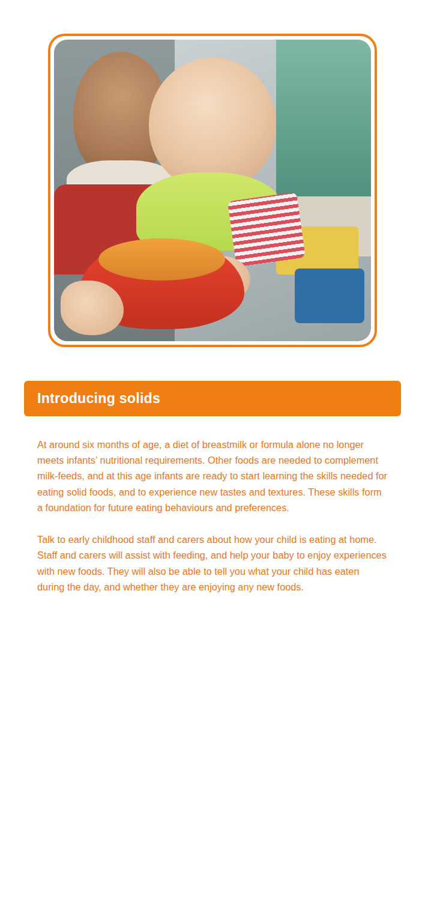Introducing solids
At around six months of age, a diet of breastmilk or formula alone no longer meets infants’ nutritional requirements. Other foods are needed to complement milk-feeds, and at this age infants are ready to start learning the skills needed for eating solid foods, and to experience new tastes and textures. These skills form a foundation for future eating behaviours and preferences.
Talk to early childhood staff and carers about how your child is eating at home. Staff and carers will assist with feeding, and help your baby to enjoy experiences with new foods. They will also be able to tell you what your child has eaten during the day, and whether they are enjoying any new foods.